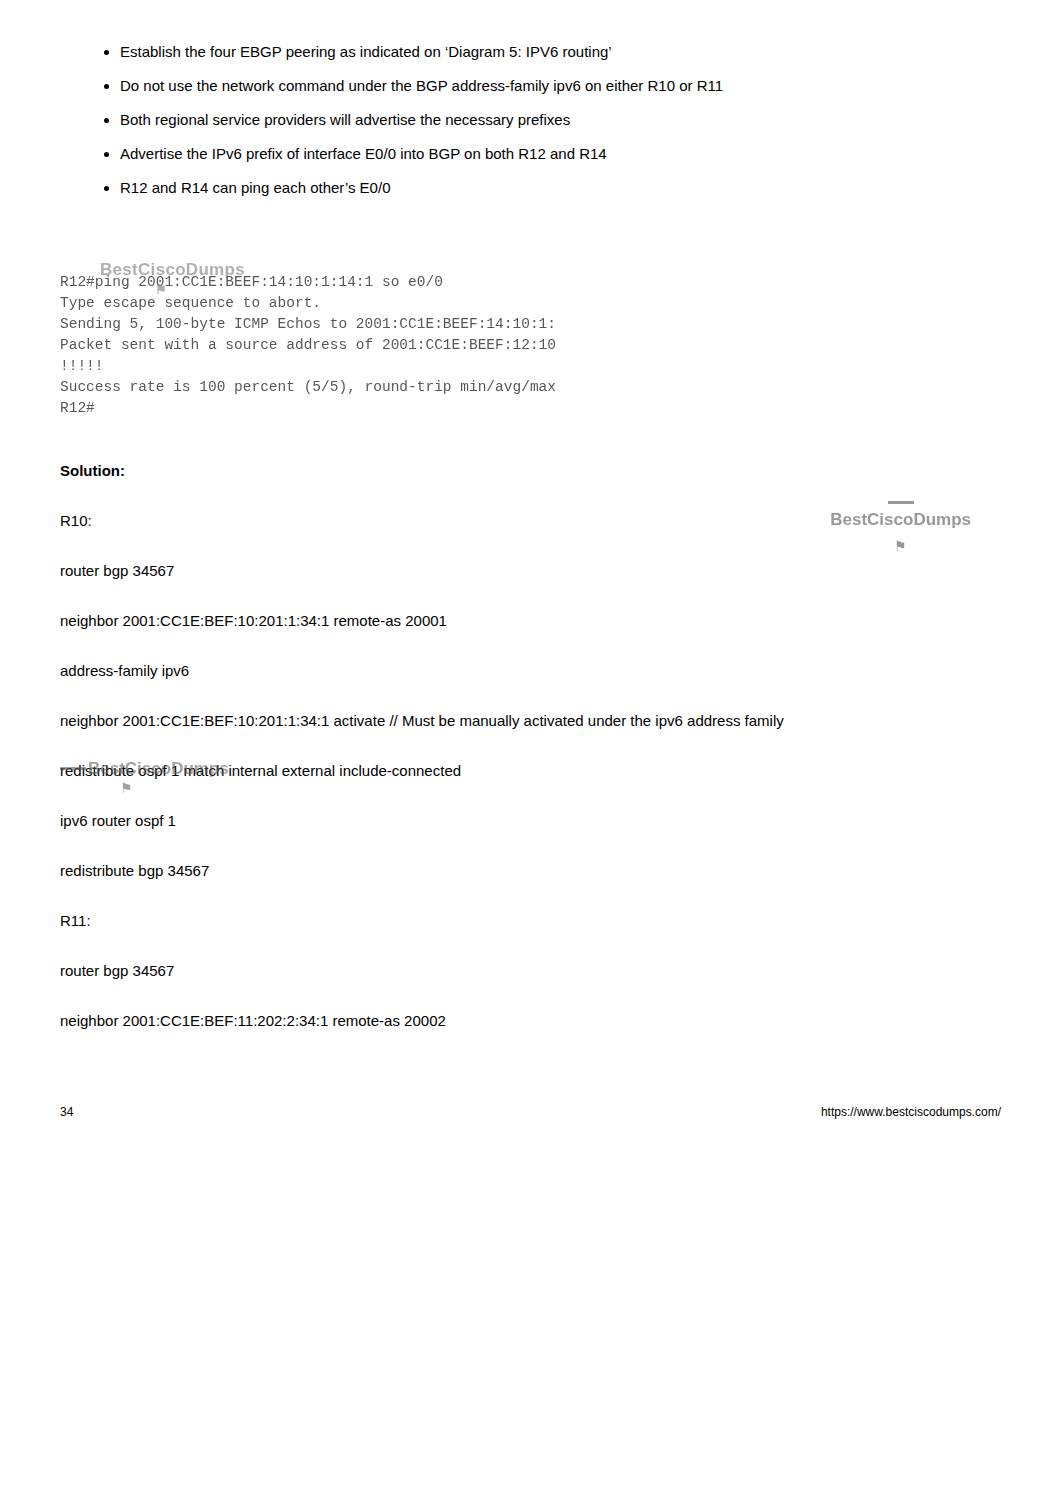Establish the four EBGP peering as indicated on ‘Diagram 5: IPV6 routing’
Do not use the network command under the BGP address-family ipv6 on either R10 or R11
Both regional service providers will advertise the necessary prefixes
Advertise the IPv6 prefix of interface E0/0 into BGP on both R12 and R14
R12 and R14 can ping each other’s E0/0
BestCiscoDumps⚑ R12#ping 2001:CC1E:BEEF:14:10:1:14:1 so e0/0 Type escape sequence to abort. Sending 5, 100-byte ICMP Echos to 2001:CC1E:BEEF:14:10:1: Packet sent with a source address of 2001:CC1E:BEEF:12:10 !!!!! Success rate is 100 percent (5/5), round-trip min/avg/max R12#
Solution:
R10:
BestCiscoDumps ⚑
router bgp 34567
neighbor 2001:CC1E:BEF:10:201:1:34:1 remote-as 20001
address-family ipv6
neighbor 2001:CC1E:BEF:10:201:1:34:1 activate // Must be manually activated under the ipv6 address family
redistribute ospf 1 match internal external include-connected
BestCiscoDumps ⚑
ipv6 router ospf 1
redistribute bgp 34567
R11:
router bgp 34567
neighbor 2001:CC1E:BEF:11:202:2:34:1 remote-as 20002
34 https://www.bestciscodumps.com/